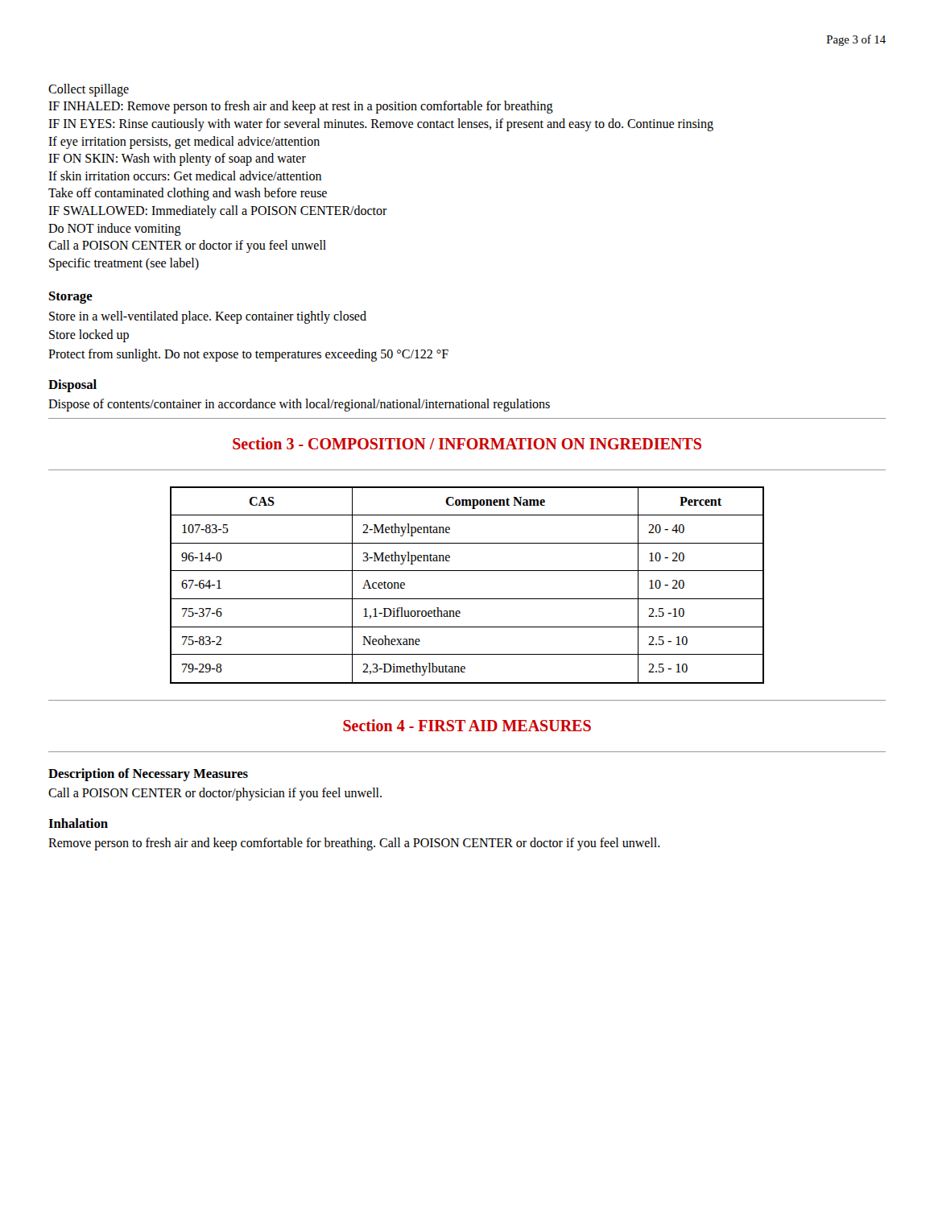Page 3 of 14
Collect spillage
IF INHALED: Remove person to fresh air and keep at rest in a position comfortable for breathing
IF IN EYES: Rinse cautiously with water for several minutes. Remove contact lenses, if present and easy to do. Continue rinsing
If eye irritation persists, get medical advice/attention
IF ON SKIN: Wash with plenty of soap and water
If skin irritation occurs: Get medical advice/attention
Take off contaminated clothing and wash before reuse
IF SWALLOWED: Immediately call a POISON CENTER/doctor
Do NOT induce vomiting
Call a POISON CENTER or doctor if you feel unwell
Specific treatment (see label)
Storage
Store in a well-ventilated place. Keep container tightly closed
Store locked up
Protect from sunlight. Do not expose to temperatures exceeding 50 °C/122 °F
Disposal
Dispose of contents/container in accordance with local/regional/national/international regulations
Section 3 - COMPOSITION / INFORMATION ON INGREDIENTS
| CAS | Component Name | Percent |
| --- | --- | --- |
| 107-83-5 | 2-Methylpentane | 20 - 40 |
| 96-14-0 | 3-Methylpentane | 10 - 20 |
| 67-64-1 | Acetone | 10 - 20 |
| 75-37-6 | 1,1-Difluoroethane | 2.5 -10 |
| 75-83-2 | Neohexane | 2.5 - 10 |
| 79-29-8 | 2,3-Dimethylbutane | 2.5 - 10 |
Section 4 - FIRST AID MEASURES
Description of Necessary Measures
Call a POISON CENTER or doctor/physician if you feel unwell.
Inhalation
Remove person to fresh air and keep comfortable for breathing. Call a POISON CENTER or doctor if you feel unwell.